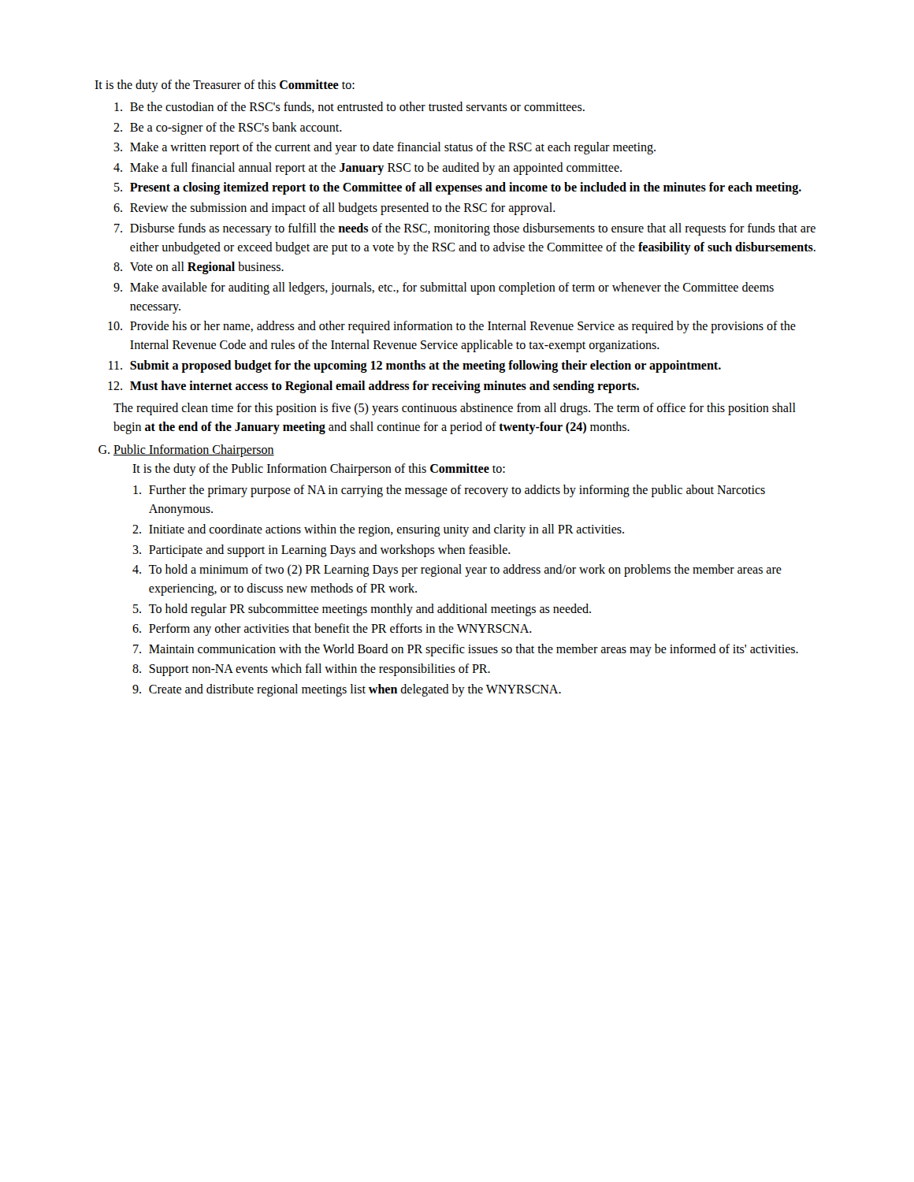It is the duty of the Treasurer of this Committee to:
Be the custodian of the RSC's funds, not entrusted to other trusted servants or committees.
Be a co-signer of the RSC's bank account.
Make a written report of the current and year to date financial status of the RSC at each regular meeting.
Make a full financial annual report at the January RSC to be audited by an appointed committee.
Present a closing itemized report to the Committee of all expenses and income to be included in the minutes for each meeting.
Review the submission and impact of all budgets presented to the RSC for approval.
Disburse funds as necessary to fulfill the needs of the RSC, monitoring those disbursements to ensure that all requests for funds that are either unbudgeted or exceed budget are put to a vote by the RSC and to advise the Committee of the feasibility of such disbursements.
Vote on all Regional business.
Make available for auditing all ledgers, journals, etc., for submittal upon completion of term or whenever the Committee deems necessary.
Provide his or her name, address and other required information to the Internal Revenue Service as required by the provisions of the Internal Revenue Code and rules of the Internal Revenue Service applicable to tax-exempt organizations.
Submit a proposed budget for the upcoming 12 months at the meeting following their election or appointment.
Must have internet access to Regional email address for receiving minutes and sending reports.
The required clean time for this position is five (5) years continuous abstinence from all drugs. The term of office for this position shall begin at the end of the January meeting and shall continue for a period of twenty-four (24) months.
Public Information Chairperson
It is the duty of the Public Information Chairperson of this Committee to:
Further the primary purpose of NA in carrying the message of recovery to addicts by informing the public about Narcotics Anonymous.
Initiate and coordinate actions within the region, ensuring unity and clarity in all PR activities.
Participate and support in Learning Days and workshops when feasible.
To hold a minimum of two (2) PR Learning Days per regional year to address and/or work on problems the member areas are experiencing, or to discuss new methods of PR work.
To hold regular PR subcommittee meetings monthly and additional meetings as needed.
Perform any other activities that benefit the PR efforts in the WNYRSCNA.
Maintain communication with the World Board on PR specific issues so that the member areas may be informed of its' activities.
Support non-NA events which fall within the responsibilities of PR.
Create and distribute regional meetings list when delegated by the WNYRSCNA.